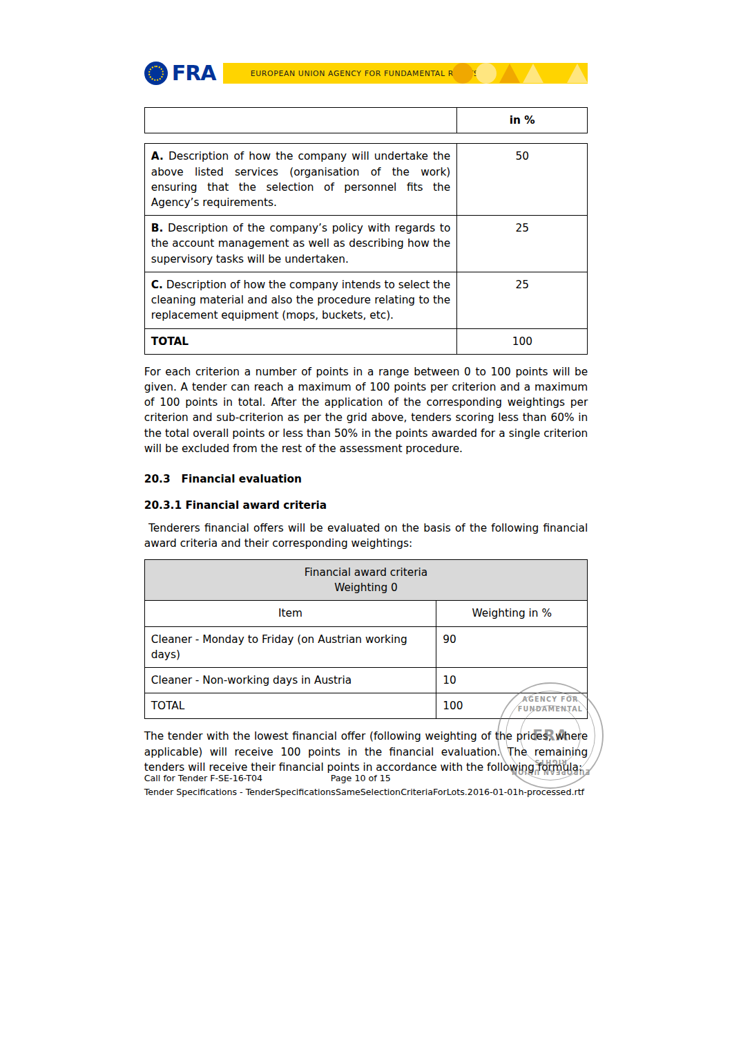FRA
EUROPEAN UNION AGENCY FOR FUNDAMENTAL RIGHTS
| | in % |
| A. Description of how the company will undertake the above listed services (organisation of the work) ensuring that the selection of personnel fits the Agency’s requirements. | 50 |
| B. Description of the company’s policy with regards to the account management as well as describing how the supervisory tasks will be undertaken. | 25 |
| C. Description of how the company intends to select the cleaning material and also the procedure relating to the replacement equipment (mops, buckets, etc). | 25 |
| TOTAL | 100 |
For each criterion a number of points in a range between 0 to 100 points will be given. A tender can reach a maximum of 100 points per criterion and a maximum of 100 points in total. After the application of the corresponding weightings per criterion and sub-criterion as per the grid above, tenders scoring less than 60% in the total overall points or less than 50% in the points awarded for a single criterion will be excluded from the rest of the assessment procedure.
20.3 Financial evaluation
20.3.1 Financial award criteria
Tenderers financial offers will be evaluated on the basis of the following financial award criteria and their corresponding weightings:
| Financial award criteria Weighting 0 |
| --- |
| Item | Weighting in % |
| Cleaner - Monday to Friday (on Austrian working days) | 90 |
| Cleaner - Non-working days in Austria | 10 |
| TOTAL | 100 |
The tender with the lowest financial offer (following weighting of the prices, where applicable) will receive 100 points in the financial evaluation. The remaining tenders will receive their financial points in accordance with the following formula:
AGENCY FOR FUNDAMENTAL
FRA
EUROPEAN UNION RIGHTS
Call for Tender F-SE-16-T04
Page 10 of 15
Tender Specifications - TenderSpecificationsSameSelectionCriteriaForLots.2016-01-01h-processed.rtf